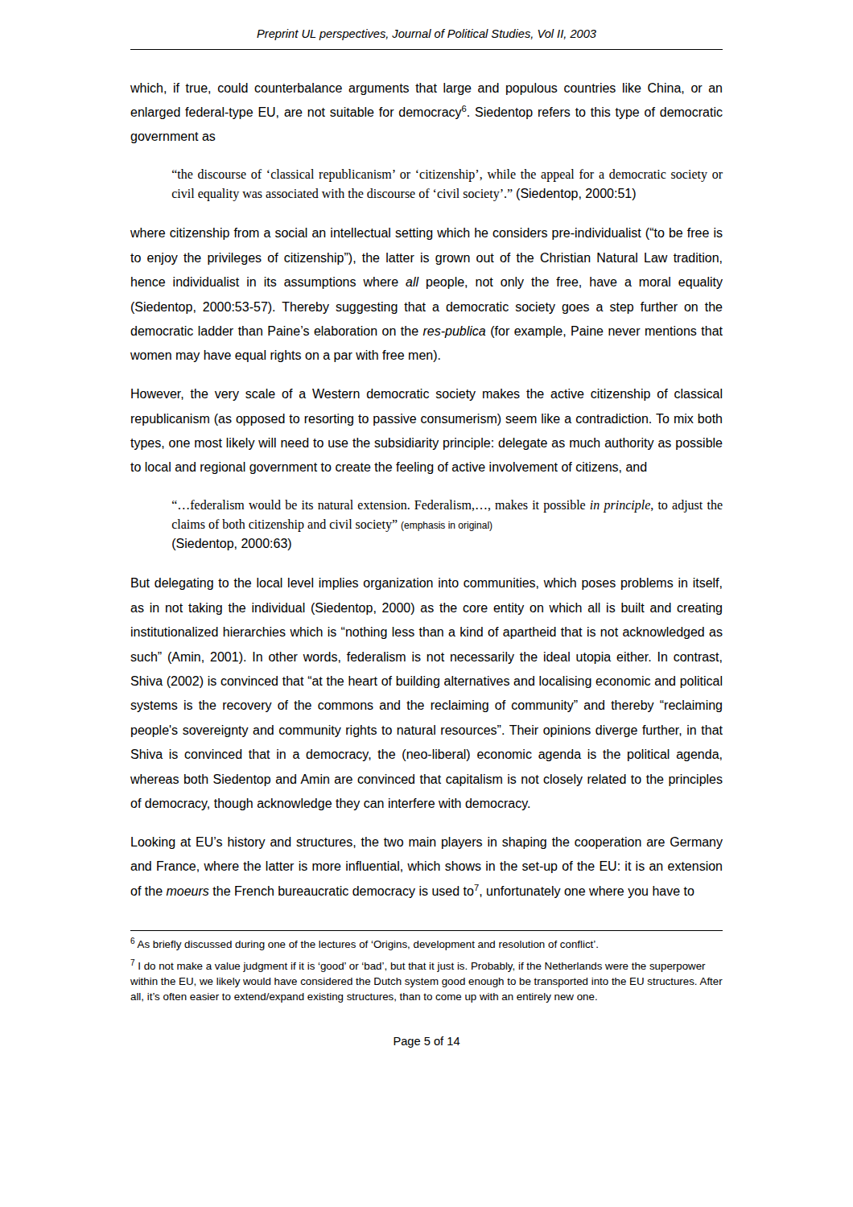Preprint UL perspectives, Journal of Political Studies, Vol II, 2003
which, if true, could counterbalance arguments that large and populous countries like China, or an enlarged federal-type EU, are not suitable for democracy6. Siedentop refers to this type of democratic government as
“the discourse of ‘classical republicanism’ or ‘citizenship’, while the appeal for a democratic society or civil equality was associated with the discourse of ‘civil society’.” (Siedentop, 2000:51)
where citizenship from a social an intellectual setting which he considers pre-individualist (“to be free is to enjoy the privileges of citizenship”), the latter is grown out of the Christian Natural Law tradition, hence individualist in its assumptions where all people, not only the free, have a moral equality (Siedentop, 2000:53-57). Thereby suggesting that a democratic society goes a step further on the democratic ladder than Paine’s elaboration on the res-publica (for example, Paine never mentions that women may have equal rights on a par with free men).
However, the very scale of a Western democratic society makes the active citizenship of classical republicanism (as opposed to resorting to passive consumerism) seem like a contradiction. To mix both types, one most likely will need to use the subsidiarity principle: delegate as much authority as possible to local and regional government to create the feeling of active involvement of citizens, and
“…federalism would be its natural extension. Federalism,…, makes it possible in principle, to adjust the claims of both citizenship and civil society” (emphasis in original)
(Siedentop, 2000:63)
But delegating to the local level implies organization into communities, which poses problems in itself, as in not taking the individual (Siedentop, 2000) as the core entity on which all is built and creating institutionalized hierarchies which is “nothing less than a kind of apartheid that is not acknowledged as such” (Amin, 2001). In other words, federalism is not necessarily the ideal utopia either. In contrast, Shiva (2002) is convinced that “at the heart of building alternatives and localising economic and political systems is the recovery of the commons and the reclaiming of community” and thereby “reclaiming people's sovereignty and community rights to natural resources”. Their opinions diverge further, in that Shiva is convinced that in a democracy, the (neo-liberal) economic agenda is the political agenda, whereas both Siedentop and Amin are convinced that capitalism is not closely related to the principles of democracy, though acknowledge they can interfere with democracy.
Looking at EU’s history and structures, the two main players in shaping the cooperation are Germany and France, where the latter is more influential, which shows in the set-up of the EU: it is an extension of the moeurs the French bureaucratic democracy is used to7, unfortunately one where you have to
6 As briefly discussed during one of the lectures of ‘Origins, development and resolution of conflict’.
7 I do not make a value judgment if it is ‘good’ or ‘bad’, but that it just is. Probably, if the Netherlands were the superpower within the EU, we likely would have considered the Dutch system good enough to be transported into the EU structures. After all, it’s often easier to extend/expand existing structures, than to come up with an entirely new one.
Page 5 of 14